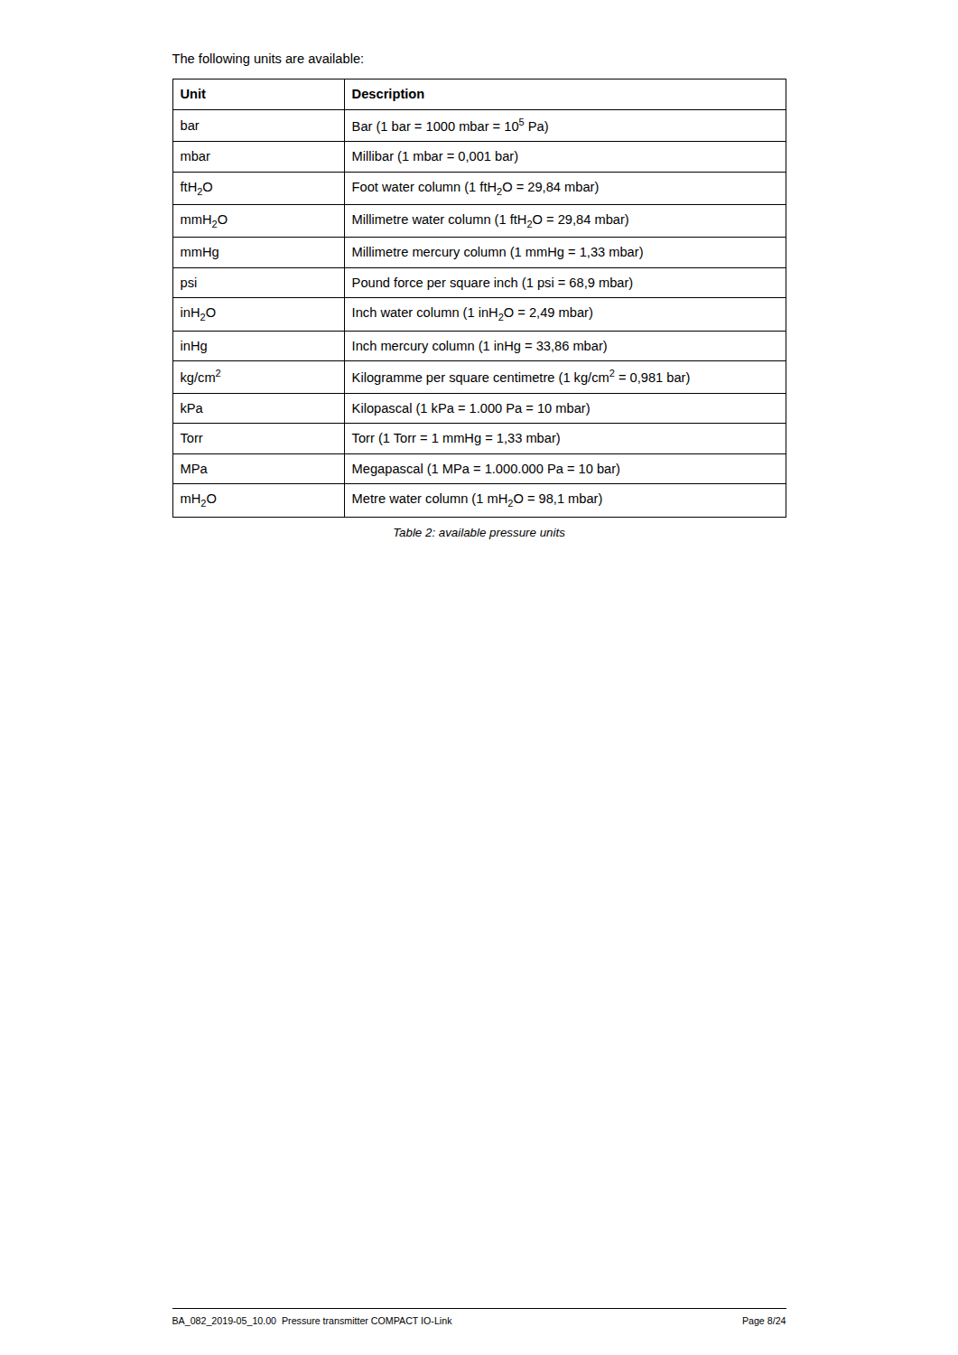The following units are available:
| Unit | Description |
| --- | --- |
| bar | Bar (1 bar = 1000 mbar = 10 5 Pa) |
| mbar | Millibar (1 mbar = 0,001 bar) |
| ftH 2 O | Foot water column (1 ftH 2 O = 29,84 mbar) |
| mmH 2 O | Millimetre water column (1 ftH 2 O = 29,84 mbar) |
| mmHg | Millimetre mercury column (1 mmHg = 1,33 mbar) |
| psi | Pound force per square inch (1 psi = 68,9 mbar) |
| inH 2 O | Inch water column (1 inH 2 O = 2,49 mbar) |
| inHg | Inch mercury column (1 inHg = 33,86 mbar) |
| kg/cm 2 | Kilogramme per square centimetre (1 kg/cm 2 = 0,981 bar) |
| kPa | Kilopascal (1 kPa = 1.000 Pa = 10 mbar) |
| Torr | Torr (1 Torr = 1 mmHg = 1,33 mbar) |
| MPa | Megapascal (1 MPa = 1.000.000 Pa = 10 bar) |
| mH 2 O | Metre water column (1 mH 2 O = 98,1 mbar) |
Table 2: available pressure units
BA_082_2019-05_10.00 Pressure transmitter COMPACT IO-Link
Page 8/24